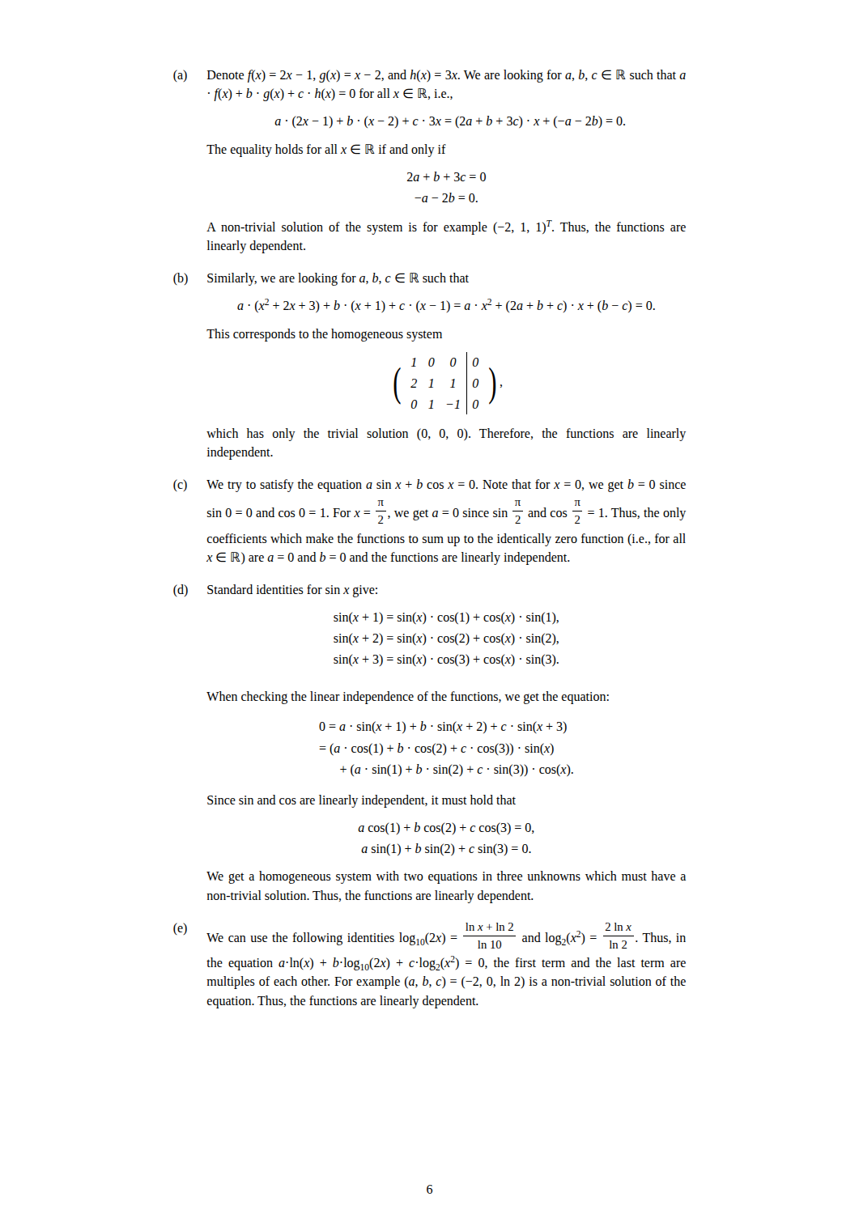(a)
Denote f(x) = 2x − 1, g(x) = x − 2, and h(x) = 3x. We are looking for a, b, c ∈ ℝ such that a · f(x) + b · g(x) + c · h(x) = 0 for all x ∈ ℝ, i.e.,
a · (2x − 1) + b · (x − 2) + c · 3x = (2a + b + 3c) · x + (−a − 2b) = 0.
The equality holds for all x ∈ ℝ if and only if
2a + b + 3c = 0
−a − 2b = 0.
A non-trivial solution of the system is for example (−2, 1, 1)T. Thus, the functions are linearly dependent.
(b)
Similarly, we are looking for a, b, c ∈ ℝ such that
a · (x2 + 2x + 3) + b · (x + 1) + c · (x − 1) = a · x2 + (2a + b + c) · x + (b − c) = 0.
This corresponds to the homogeneous system
(
| 1 | 0 | 0 | 0 |
| 2 | 1 | 1 | 0 |
| 0 | 1 | −1 | 0 |
),
which has only the trivial solution (0, 0, 0). Therefore, the functions are linearly independent.
(c)
We try to satisfy the equation a sin x + b cos x = 0. Note that for x = 0, we get b = 0 since sin 0 = 0 and cos 0 = 1. For x = π 2, we get a = 0 since sin π 2 and cos π 2 = 1. Thus, the only coefficients which make the functions to sum up to the identically zero function (i.e., for all x ∈ ℝ) are a = 0 and b = 0 and the functions are linearly independent.
(d)
Standard identities for sin x give:
sin(x + 1) = sin(x) · cos(1) + cos(x) · sin(1),
sin(x + 2) = sin(x) · cos(2) + cos(x) · sin(2),
sin(x + 3) = sin(x) · cos(3) + cos(x) · sin(3).
When checking the linear independence of the functions, we get the equation:
0 = a · sin(x + 1) + b · sin(x + 2) + c · sin(x + 3)
= (a · cos(1) + b · cos(2) + c · cos(3)) · sin(x)
+ (a · sin(1) + b · sin(2) + c · sin(3)) · cos(x).
Since sin and cos are linearly independent, it must hold that
a cos(1) + b cos(2) + c cos(3) = 0,
a sin(1) + b sin(2) + c sin(3) = 0.
We get a homogeneous system with two equations in three unknowns which must have a non-trivial solution. Thus, the functions are linearly dependent.
(e)
We can use the following identities log10(2x) = ln x + ln 2 ln 10 and log2(x2) = 2 ln x ln 2. Thus, in the equation a·ln(x) + b·log10(2x) + c·log2(x2) = 0, the first term and the last term are multiples of each other. For example (a, b, c) = (−2, 0, ln 2) is a non-trivial solution of the equation. Thus, the functions are linearly dependent.
6